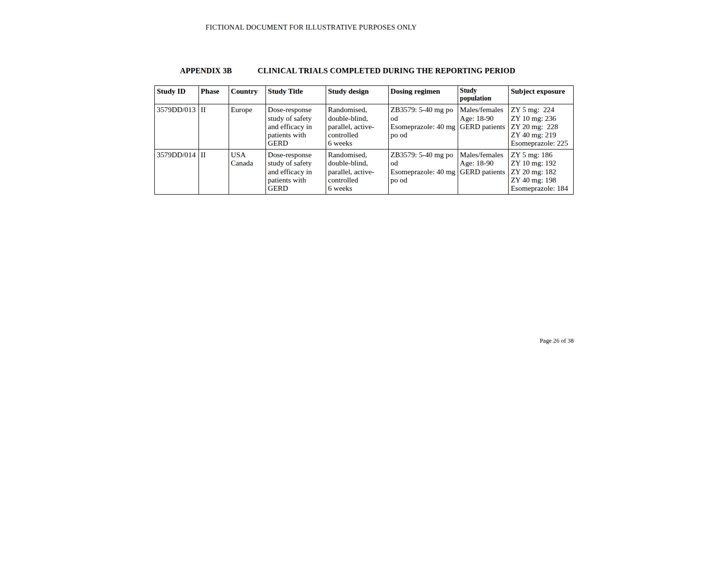FICTIONAL DOCUMENT FOR ILLUSTRATIVE PURPOSES ONLY
APPENDIX 3B CLINICAL TRIALS COMPLETED DURING THE REPORTING PERIOD
| Study ID | Phase | Country | Study Title | Study design | Dosing regimen | Study population | Subject exposure |
| --- | --- | --- | --- | --- | --- | --- | --- |
| 3579DD/013 | II | Europe | Dose-response study of safety and efficacy in patients with GERD | Randomised, double-blind, parallel, active-controlled 6 weeks | ZB3579: 5-40 mg po od Esomeprazole: 40 mg po od | Males/females Age: 18-90 GERD patients | ZY 5 mg: 224 ZY 10 mg: 236 ZY 20 mg: 228 ZY 40 mg: 219 Esomeprazole: 225 |
| 3579DD/014 | II | USA Canada | Dose-response study of safety and efficacy in patients with GERD | Randomised, double-blind, parallel, active-controlled 6 weeks | ZB3579: 5-40 mg po od Esomeprazole: 40 mg po od | Males/females Age: 18-90 GERD patients | ZY 5 mg: 186 ZY 10 mg: 192 ZY 20 mg: 182 ZY 40 mg: 198 Esomeprazole: 184 |
Page 26 of 38